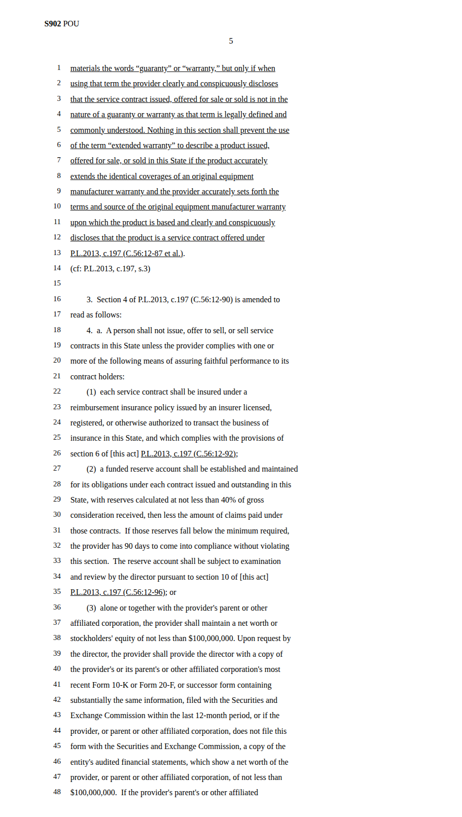S902 POU
5
materials the words “guaranty” or “warranty,” but only if when
using that term the provider clearly and conspicuously discloses
that the service contract issued, offered for sale or sold is not in the
nature of a guaranty or warranty as that term is legally defined and
commonly understood. Nothing in this section shall prevent the use
of the term “extended warranty” to describe a product issued,
offered for sale, or sold in this State if the product accurately
extends the identical coverages of an original equipment
manufacturer warranty and the provider accurately sets forth the
terms and source of the original equipment manufacturer warranty
upon which the product is based and clearly and conspicuously
discloses that the product is a service contract offered under
P.L.2013, c.197 (C.56:12-87 et al.).
(cf: P.L.2013, c.197, s.3)
3. Section 4 of P.L.2013, c.197 (C.56:12-90) is amended to
read as follows:
4. a. A person shall not issue, offer to sell, or sell service
contracts in this State unless the provider complies with one or
more of the following means of assuring faithful performance to its
contract holders:
(1) each service contract shall be insured under a
reimbursement insurance policy issued by an insurer licensed,
registered, or otherwise authorized to transact the business of
insurance in this State, and which complies with the provisions of
section 6 of [this act] P.L.2013, c.197 (C.56:12-92);
(2) a funded reserve account shall be established and maintained
for its obligations under each contract issued and outstanding in this
State, with reserves calculated at not less than 40% of gross
consideration received, then less the amount of claims paid under
those contracts. If those reserves fall below the minimum required,
the provider has 90 days to come into compliance without violating
this section. The reserve account shall be subject to examination
and review by the director pursuant to section 10 of [this act]
P.L.2013, c.197 (C.56:12-96); or
(3) alone or together with the provider's parent or other
affiliated corporation, the provider shall maintain a net worth or
stockholders' equity of not less than $100,000,000. Upon request by
the director, the provider shall provide the director with a copy of
the provider's or its parent's or other affiliated corporation's most
recent Form 10-K or Form 20-F, or successor form containing
substantially the same information, filed with the Securities and
Exchange Commission within the last 12-month period, or if the
provider, or parent or other affiliated corporation, does not file this
form with the Securities and Exchange Commission, a copy of the
entity's audited financial statements, which show a net worth of the
provider, or parent or other affiliated corporation, of not less than
$100,000,000. If the provider's parent's or other affiliated